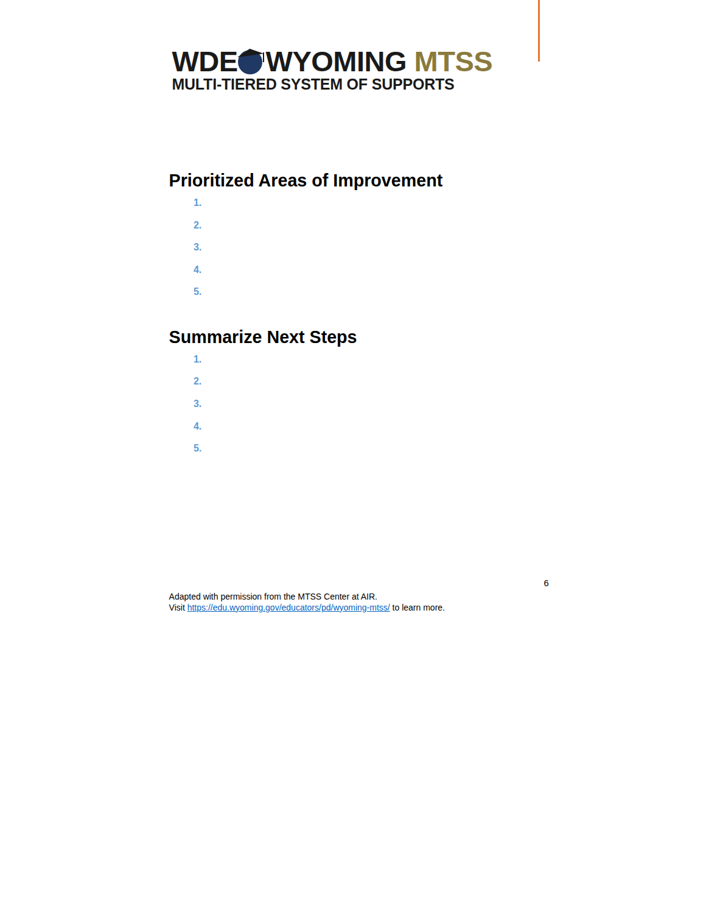WDE WYOMING MTSS
MULTI-TIERED SYSTEM OF SUPPORTS
Prioritized Areas of Improvement
Summarize Next Steps
6
Adapted with permission from the MTSS Center at AIR.
Visit https://edu.wyoming.gov/educators/pd/wyoming-mtss/ to learn more.